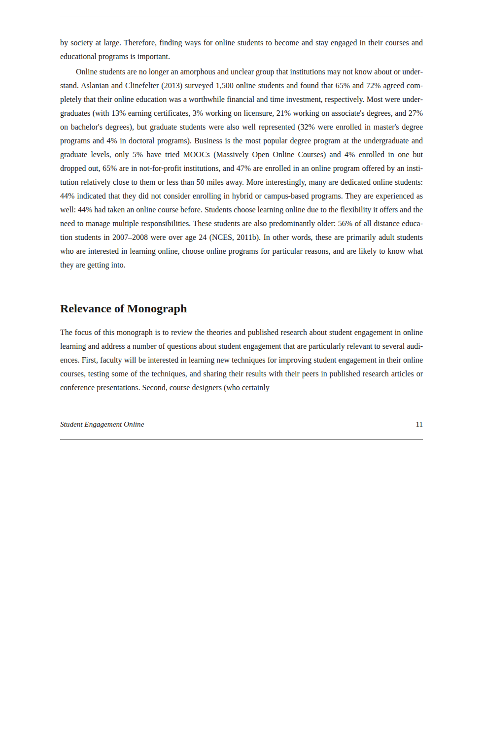by society at large. Therefore, finding ways for online students to become and stay engaged in their courses and educational programs is important.
Online students are no longer an amorphous and unclear group that institutions may not know about or understand. Aslanian and Clinefelter (2013) surveyed 1,500 online students and found that 65% and 72% agreed completely that their online education was a worthwhile financial and time investment, respectively. Most were undergraduates (with 13% earning certificates, 3% working on licensure, 21% working on associate's degrees, and 27% on bachelor's degrees), but graduate students were also well represented (32% were enrolled in master's degree programs and 4% in doctoral programs). Business is the most popular degree program at the undergraduate and graduate levels, only 5% have tried MOOCs (Massively Open Online Courses) and 4% enrolled in one but dropped out, 65% are in not-for-profit institutions, and 47% are enrolled in an online program offered by an institution relatively close to them or less than 50 miles away. More interestingly, many are dedicated online students: 44% indicated that they did not consider enrolling in hybrid or campus-based programs. They are experienced as well: 44% had taken an online course before. Students choose learning online due to the flexibility it offers and the need to manage multiple responsibilities. These students are also predominantly older: 56% of all distance education students in 2007–2008 were over age 24 (NCES, 2011b). In other words, these are primarily adult students who are interested in learning online, choose online programs for particular reasons, and are likely to know what they are getting into.
Relevance of Monograph
The focus of this monograph is to review the theories and published research about student engagement in online learning and address a number of questions about student engagement that are particularly relevant to several audiences. First, faculty will be interested in learning new techniques for improving student engagement in their online courses, testing some of the techniques, and sharing their results with their peers in published research articles or conference presentations. Second, course designers (who certainly
Student Engagement Online 11